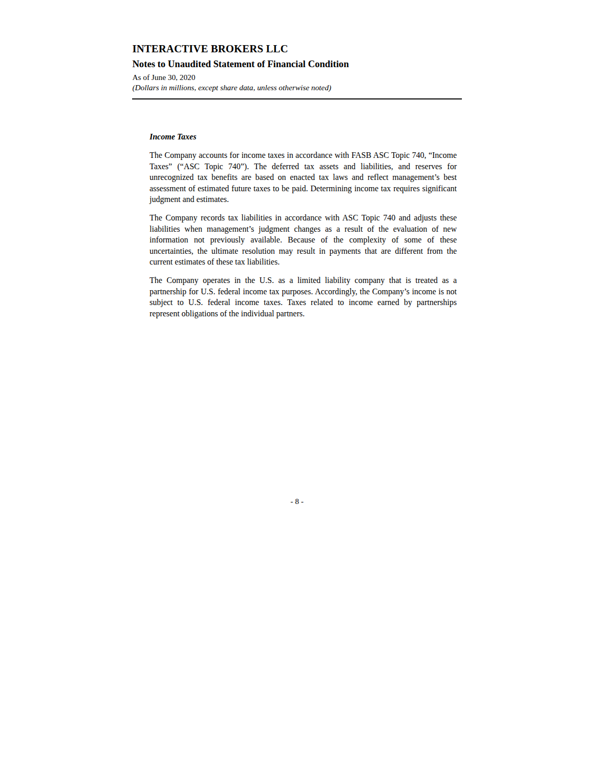INTERACTIVE BROKERS LLC
Notes to Unaudited Statement of Financial Condition
As of June 30, 2020
(Dollars in millions, except share data, unless otherwise noted)
Income Taxes
The Company accounts for income taxes in accordance with FASB ASC Topic 740, “Income Taxes” (“ASC Topic 740”). The deferred tax assets and liabilities, and reserves for unrecognized tax benefits are based on enacted tax laws and reflect management’s best assessment of estimated future taxes to be paid. Determining income tax requires significant judgment and estimates.
The Company records tax liabilities in accordance with ASC Topic 740 and adjusts these liabilities when management’s judgment changes as a result of the evaluation of new information not previously available. Because of the complexity of some of these uncertainties, the ultimate resolution may result in payments that are different from the current estimates of these tax liabilities.
The Company operates in the U.S. as a limited liability company that is treated as a partnership for U.S. federal income tax purposes. Accordingly, the Company’s income is not subject to U.S. federal income taxes. Taxes related to income earned by partnerships represent obligations of the individual partners.
- 8 -